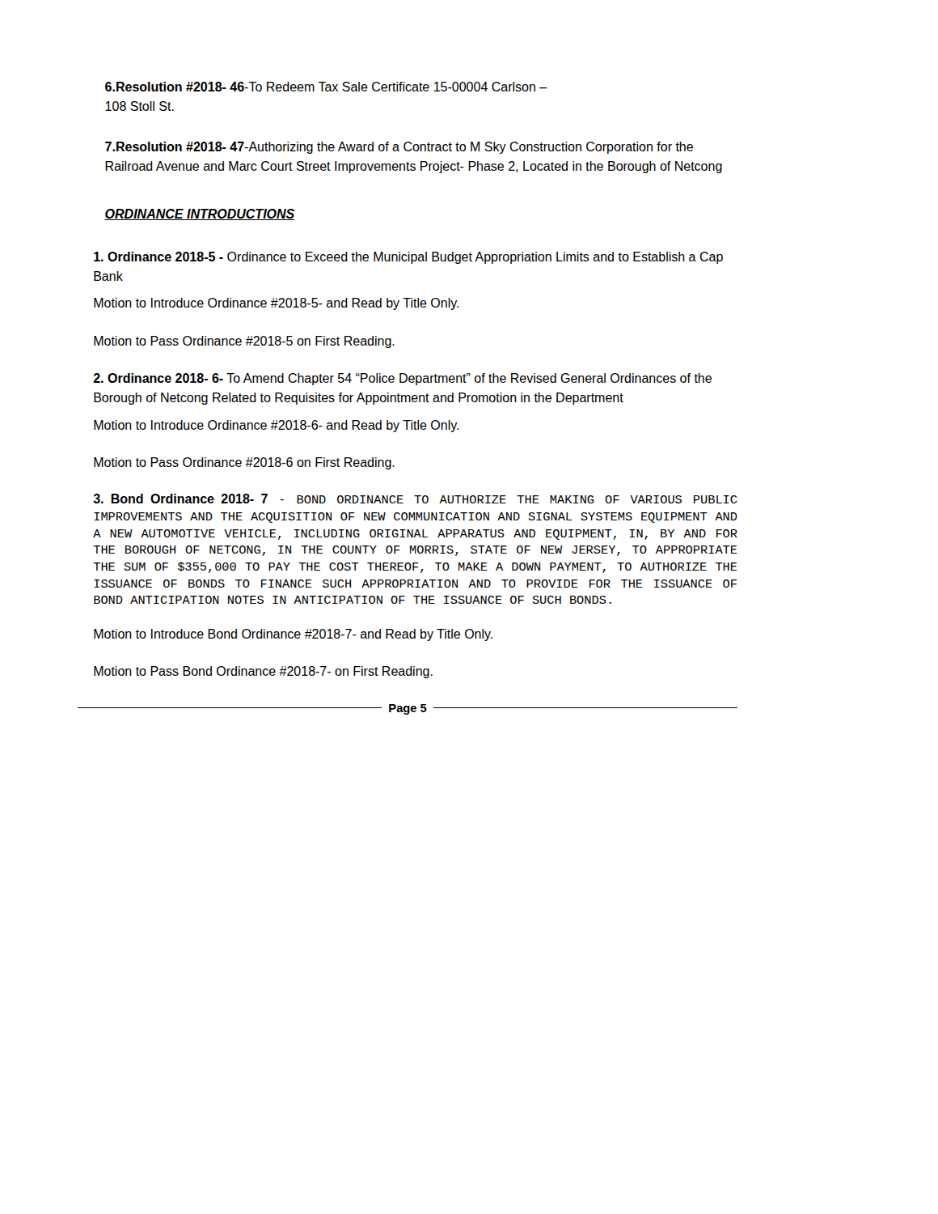6.Resolution #2018- 46-To Redeem Tax Sale Certificate 15-00004 Carlson –
108 Stoll St.
7.Resolution #2018- 47-Authorizing the Award of a Contract to M Sky Construction Corporation for the Railroad Avenue and Marc Court Street Improvements Project- Phase 2, Located in the Borough of Netcong
ORDINANCE INTRODUCTIONS
1. Ordinance 2018-5 - Ordinance to Exceed the Municipal Budget Appropriation Limits and to Establish a Cap Bank
Motion to Introduce Ordinance #2018-5- and Read by Title Only.
Motion to Pass Ordinance #2018-5 on First Reading.
2. Ordinance 2018- 6- To Amend Chapter 54 “Police Department” of the Revised General Ordinances of the Borough of Netcong Related to Requisites for Appointment and Promotion in the Department
Motion to Introduce Ordinance #2018-6- and Read by Title Only.
Motion to Pass Ordinance #2018-6 on First Reading.
3. Bond Ordinance 2018- 7 - BOND ORDINANCE TO AUTHORIZE THE MAKING OF VARIOUS PUBLIC IMPROVEMENTS AND THE ACQUISITION OF NEW COMMUNICATION AND SIGNAL SYSTEMS EQUIPMENT AND A NEW AUTOMOTIVE VEHICLE, INCLUDING ORIGINAL APPARATUS AND EQUIPMENT, IN, BY AND FOR THE BOROUGH OF NETCONG, IN THE COUNTY OF MORRIS, STATE OF NEW JERSEY, TO APPROPRIATE THE SUM OF $355,000 TO PAY THE COST THEREOF, TO MAKE A DOWN PAYMENT, TO AUTHORIZE THE ISSUANCE OF BONDS TO FINANCE SUCH APPROPRIATION AND TO PROVIDE FOR THE ISSUANCE OF BOND ANTICIPATION NOTES IN ANTICIPATION OF THE ISSUANCE OF SUCH BONDS.
Motion to Introduce Bond Ordinance #2018-7- and Read by Title Only.
Motion to Pass Bond Ordinance #2018-7- on First Reading.
Page 5